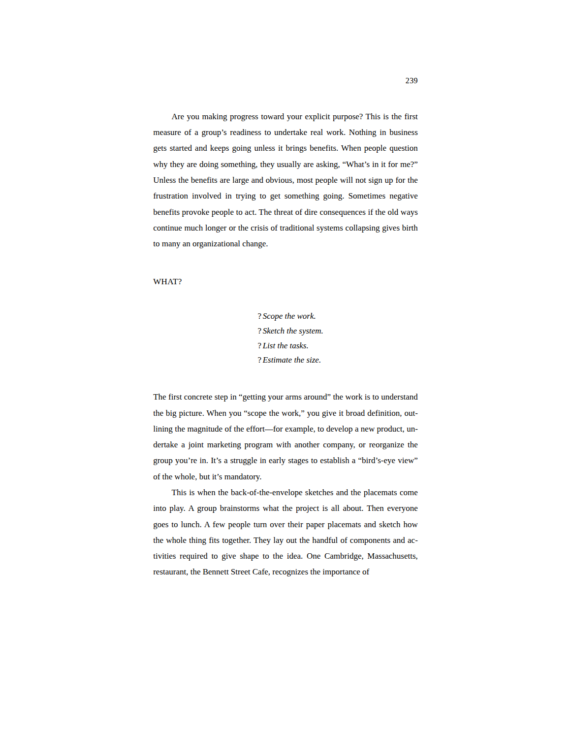239
Are you making progress toward your explicit purpose? This is the first measure of a group’s readiness to undertake real work. Nothing in business gets started and keeps going unless it brings benefits. When people question why they are doing something, they usually are asking, “What’s in it for me?” Unless the benefits are large and obvious, most people will not sign up for the frustration involved in trying to get something going. Sometimes negative benefits provoke people to act. The threat of dire consequences if the old ways continue much longer or the crisis of traditional systems collapsing gives birth to many an organizational change.
WHAT?
?Scope the work.
?Sketch the system.
?List the tasks.
?Estimate the size.
The first concrete step in “getting your arms around” the work is to understand the big picture. When you “scope the work,” you give it broad definition, outlining the magnitude of the effort—for example, to develop a new product, undertake a joint marketing program with another company, or reorganize the group you’re in. It’s a struggle in early stages to establish a “bird’s-eye view” of the whole, but it’s mandatory.
This is when the back-of-the-envelope sketches and the placemats come into play. A group brainstorms what the project is all about. Then everyone goes to lunch. A few people turn over their paper placemats and sketch how the whole thing fits together. They lay out the handful of components and activities required to give shape to the idea. One Cambridge, Massachusetts, restaurant, the Bennett Street Cafe, recognizes the importance of